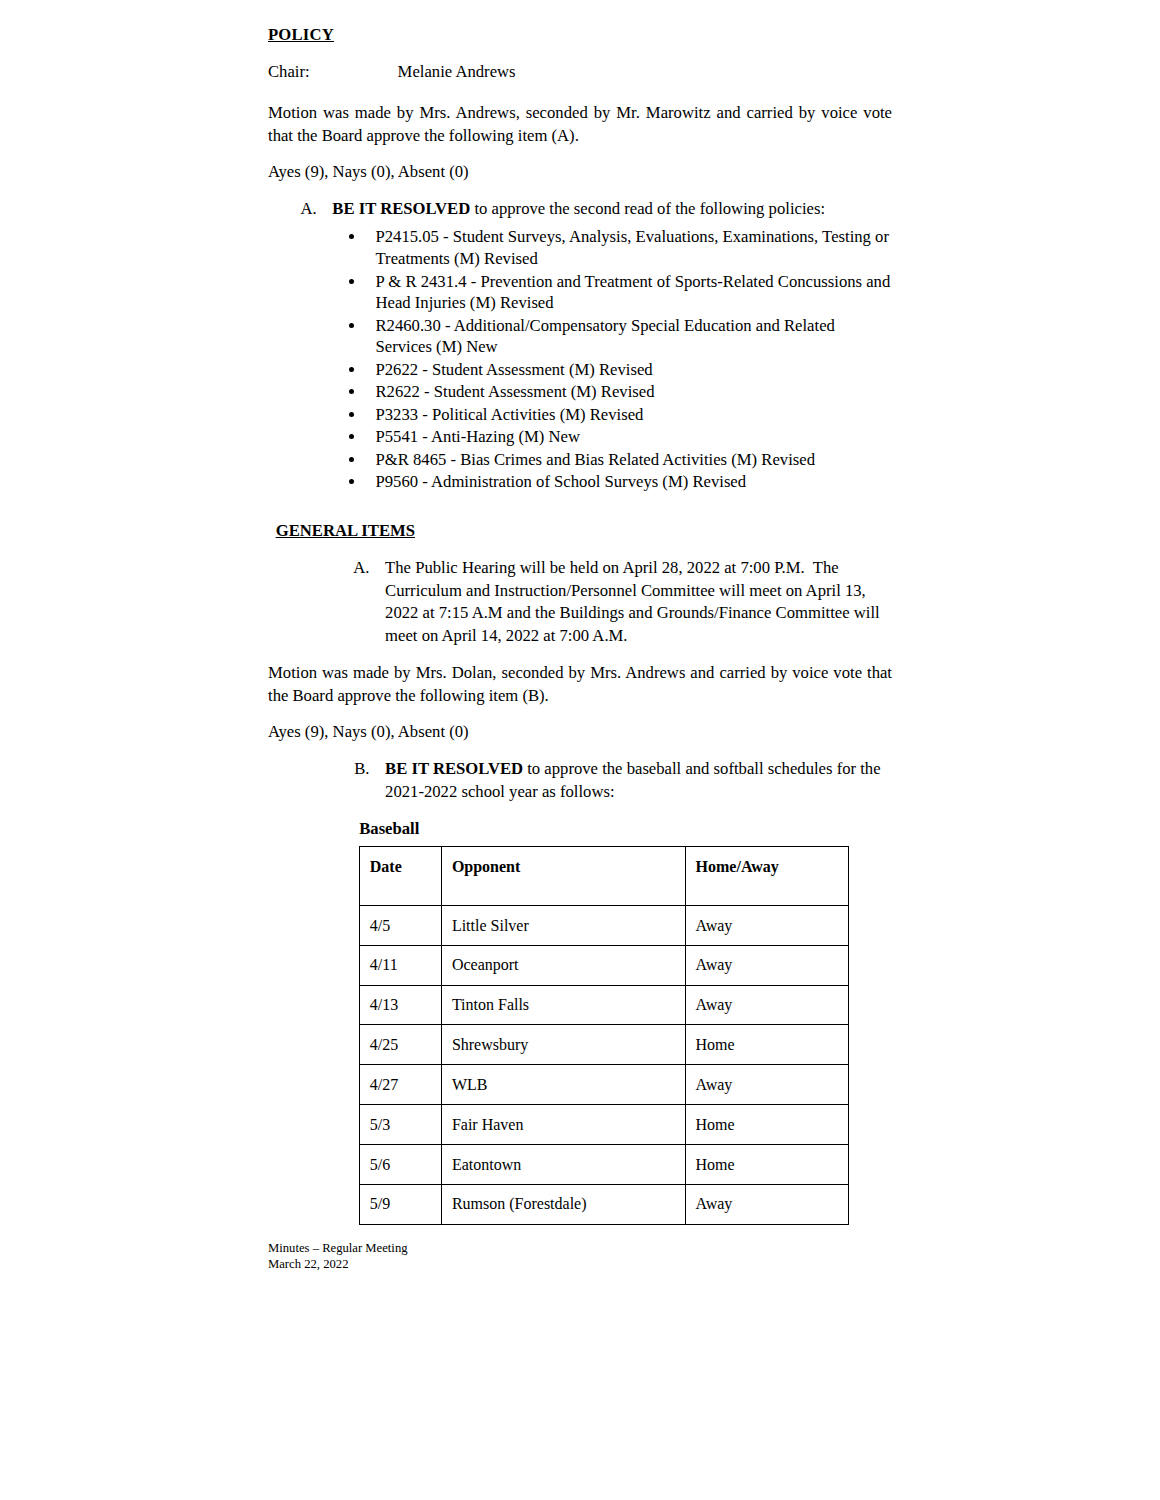POLICY
Chair: Melanie Andrews
Motion was made by Mrs. Andrews, seconded by Mr. Marowitz and carried by voice vote that the Board approve the following item (A).
Ayes (9), Nays (0), Absent (0)
BE IT RESOLVED to approve the second read of the following policies:
P2415.05 - Student Surveys, Analysis, Evaluations, Examinations, Testing or Treatments (M) Revised
P & R 2431.4 - Prevention and Treatment of Sports-Related Concussions and Head Injuries (M) Revised
R2460.30 - Additional/Compensatory Special Education and Related Services (M) New
P2622 - Student Assessment (M) Revised
R2622 - Student Assessment (M) Revised
P3233 - Political Activities (M) Revised
P5541 - Anti-Hazing (M) New
P&R 8465 - Bias Crimes and Bias Related Activities (M) Revised
P9560 - Administration of School Surveys (M) Revised
GENERAL ITEMS
The Public Hearing will be held on April 28, 2022 at 7:00 P.M. The Curriculum and Instruction/Personnel Committee will meet on April 13, 2022 at 7:15 A.M and the Buildings and Grounds/Finance Committee will meet on April 14, 2022 at 7:00 A.M.
Motion was made by Mrs. Dolan, seconded by Mrs. Andrews and carried by voice vote that the Board approve the following item (B).
Ayes (9), Nays (0), Absent (0)
BE IT RESOLVED to approve the baseball and softball schedules for the 2021-2022 school year as follows:
Baseball
| Date | Opponent | Home/Away |
| --- | --- | --- |
| 4/5 | Little Silver | Away |
| 4/11 | Oceanport | Away |
| 4/13 | Tinton Falls | Away |
| 4/25 | Shrewsbury | Home |
| 4/27 | WLB | Away |
| 5/3 | Fair Haven | Home |
| 5/6 | Eatontown | Home |
| 5/9 | Rumson (Forestdale) | Away |
Minutes – Regular Meeting
March 22, 2022